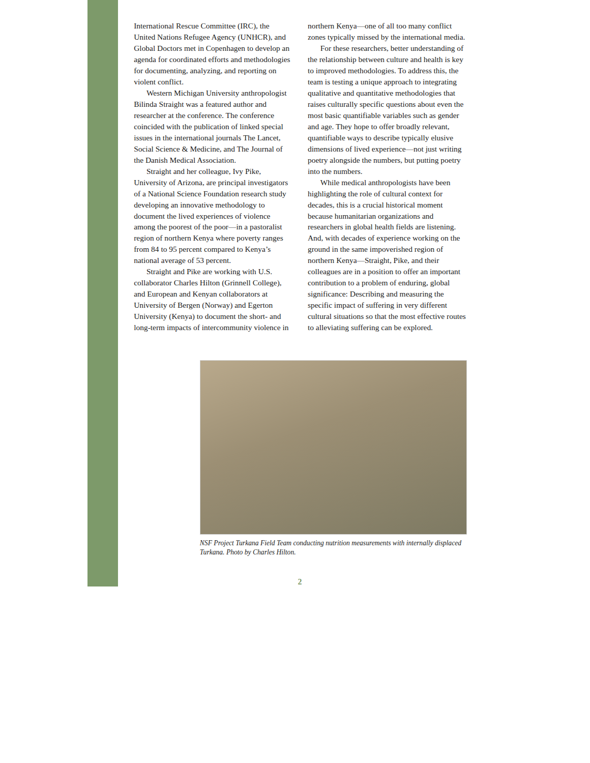International Rescue Committee (IRC), the United Nations Refugee Agency (UNHCR), and Global Doctors met in Copenhagen to develop an agenda for coordinated efforts and methodologies for documenting, analyzing, and reporting on violent conflict.
Western Michigan University anthropologist Bilinda Straight was a featured author and researcher at the conference. The conference coincided with the publication of linked special issues in the international journals The Lancet, Social Science & Medicine, and The Journal of the Danish Medical Association.
Straight and her colleague, Ivy Pike, University of Arizona, are principal investigators of a National Science Foundation research study developing an innovative methodology to document the lived experiences of violence among the poorest of the poor—in a pastoralist region of northern Kenya where poverty ranges from 84 to 95 percent compared to Kenya’s national average of 53 percent.
Straight and Pike are working with U.S. collaborator Charles Hilton (Grinnell College), and European and Kenyan collaborators at University of Bergen (Norway) and Egerton University (Kenya) to document the short- and long-term impacts of intercommunity violence in northern Kenya—one of all too many conflict zones typically missed by the international media.
For these researchers, better understanding of the relationship between culture and health is key to improved methodologies. To address this, the team is testing a unique approach to integrating qualitative and quantitative methodologies that raises culturally specific questions about even the most basic quantifiable variables such as gender and age. They hope to offer broadly relevant, quantifiable ways to describe typically elusive dimensions of lived experience—not just writing poetry alongside the numbers, but putting poetry into the numbers.
While medical anthropologists have been highlighting the role of cultural context for decades, this is a crucial historical moment because humanitarian organizations and researchers in global health fields are listening. And, with decades of experience working on the ground in the same impoverished region of northern Kenya—Straight, Pike, and their colleagues are in a position to offer an important contribution to a problem of enduring, global significance: Describing and measuring the specific impact of suffering in very different cultural situations so that the most effective routes to alleviating suffering can be explored.
NSF Project Turkana Field Team conducting nutrition measurements with internally displaced Turkana. Photo by Charles Hilton.
2